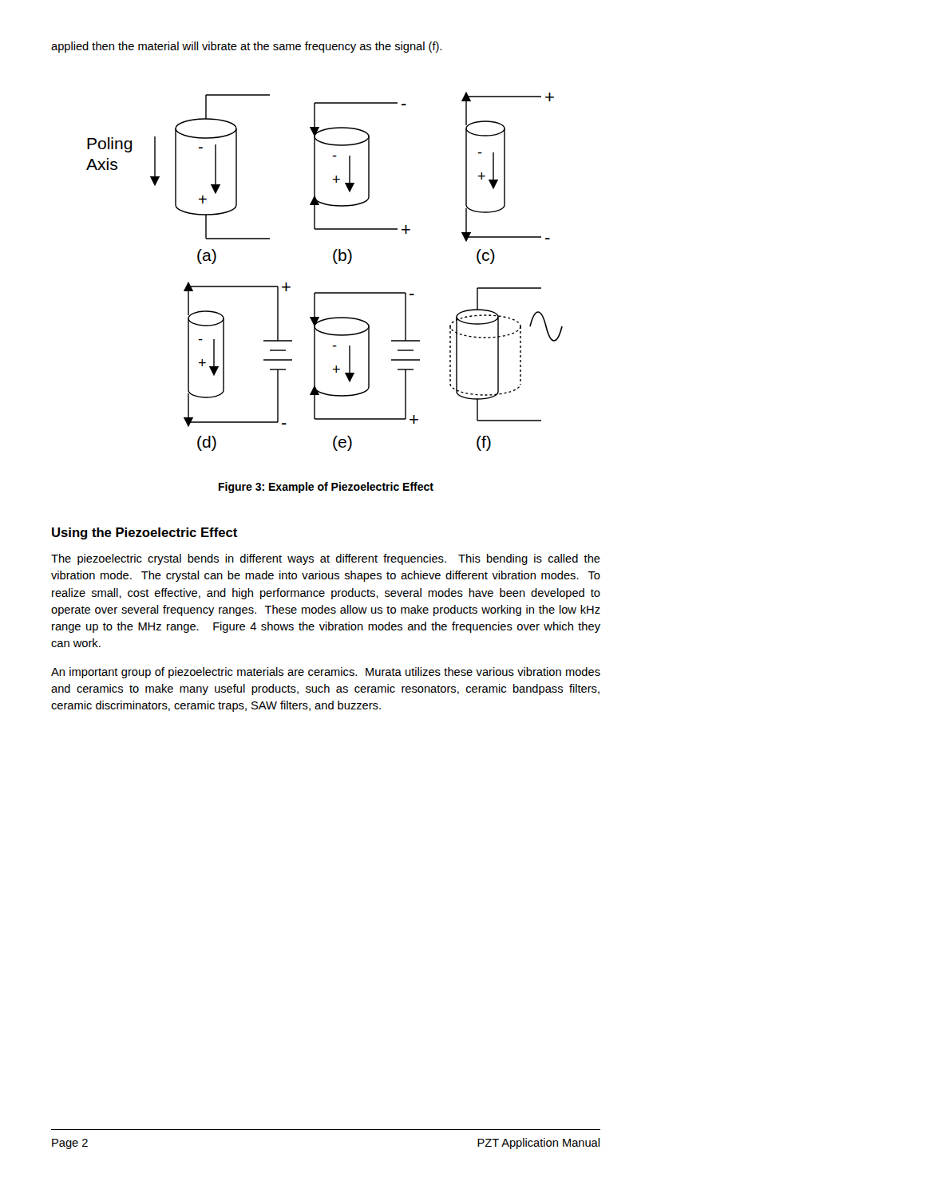applied then the material will vibrate at the same frequency as the signal (f).
Poling Axis - + (a) - + - + (b) + - - + (c) + - - + (d) - + - + (e) (f)
Figure 3: Example of Piezoelectric Effect
Using the Piezoelectric Effect
The piezoelectric crystal bends in different ways at different frequencies. This bending is called the vibration mode. The crystal can be made into various shapes to achieve different vibration modes. To realize small, cost effective, and high performance products, several modes have been developed to operate over several frequency ranges. These modes allow us to make products working in the low kHz range up to the MHz range. Figure 4 shows the vibration modes and the frequencies over which they can work.
An important group of piezoelectric materials are ceramics. Murata utilizes these various vibration modes and ceramics to make many useful products, such as ceramic resonators, ceramic bandpass filters, ceramic discriminators, ceramic traps, SAW filters, and buzzers.
Page 2 PZT Application Manual